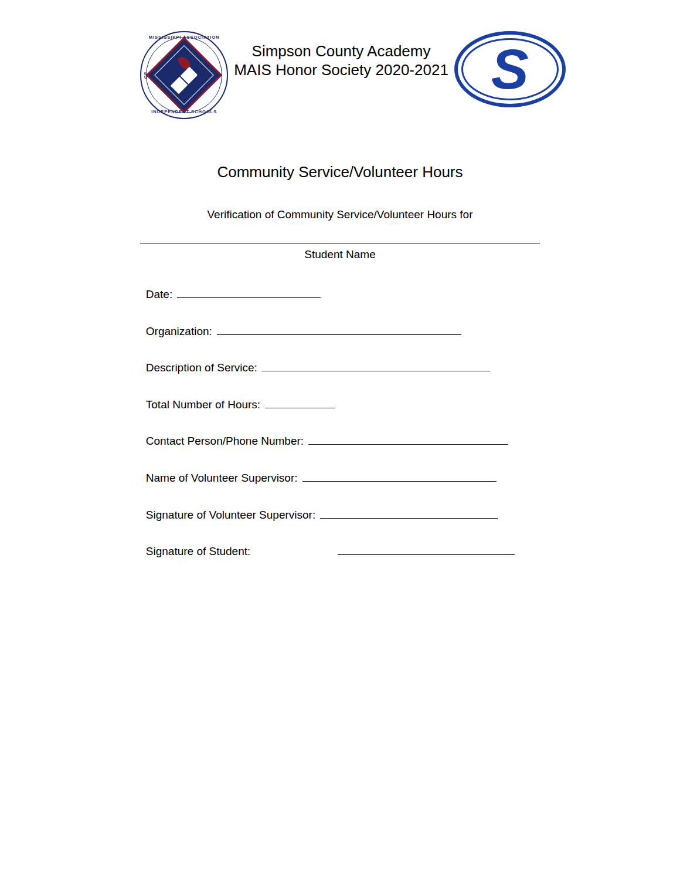MISSISSIPPI ASSOCIATION
INDEPENDENT SCHOOLS
OF
Simpson County Academy
MAIS Honor Society 2020-2021
S
Community Service/Volunteer Hours
Verification of Community Service/Volunteer Hours for
Student Name
Date:
Organization:
Description of Service:
Total Number of Hours:
Contact Person/Phone Number:
Name of Volunteer Supervisor:
Signature of Volunteer Supervisor:
Signature of Student: